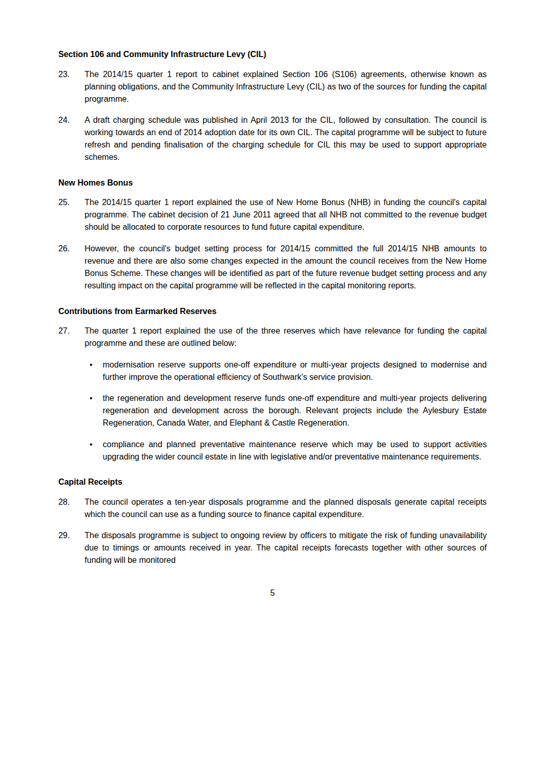Section 106 and Community Infrastructure Levy (CIL)
The 2014/15 quarter 1 report to cabinet explained Section 106 (S106) agreements, otherwise known as planning obligations, and the Community Infrastructure Levy (CIL) as two of the sources for funding the capital programme.
A draft charging schedule was published in April 2013 for the CIL, followed by consultation. The council is working towards an end of 2014 adoption date for its own CIL. The capital programme will be subject to future refresh and pending finalisation of the charging schedule for CIL this may be used to support appropriate schemes.
New Homes Bonus
The 2014/15 quarter 1 report explained the use of New Home Bonus (NHB) in funding the council's capital programme. The cabinet decision of 21 June 2011 agreed that all NHB not committed to the revenue budget should be allocated to corporate resources to fund future capital expenditure.
However, the council's budget setting process for 2014/15 committed the full 2014/15 NHB amounts to revenue and there are also some changes expected in the amount the council receives from the New Home Bonus Scheme. These changes will be identified as part of the future revenue budget setting process and any resulting impact on the capital programme will be reflected in the capital monitoring reports.
Contributions from Earmarked Reserves
The quarter 1 report explained the use of the three reserves which have relevance for funding the capital programme and these are outlined below:
modernisation reserve supports one-off expenditure or multi-year projects designed to modernise and further improve the operational efficiency of Southwark's service provision.
the regeneration and development reserve funds one-off expenditure and multi-year projects delivering regeneration and development across the borough. Relevant projects include the Aylesbury Estate Regeneration, Canada Water, and Elephant & Castle Regeneration.
compliance and planned preventative maintenance reserve which may be used to support activities upgrading the wider council estate in line with legislative and/or preventative maintenance requirements.
Capital Receipts
The council operates a ten-year disposals programme and the planned disposals generate capital receipts which the council can use as a funding source to finance capital expenditure.
The disposals programme is subject to ongoing review by officers to mitigate the risk of funding unavailability due to timings or amounts received in year. The capital receipts forecasts together with other sources of funding will be monitored
5